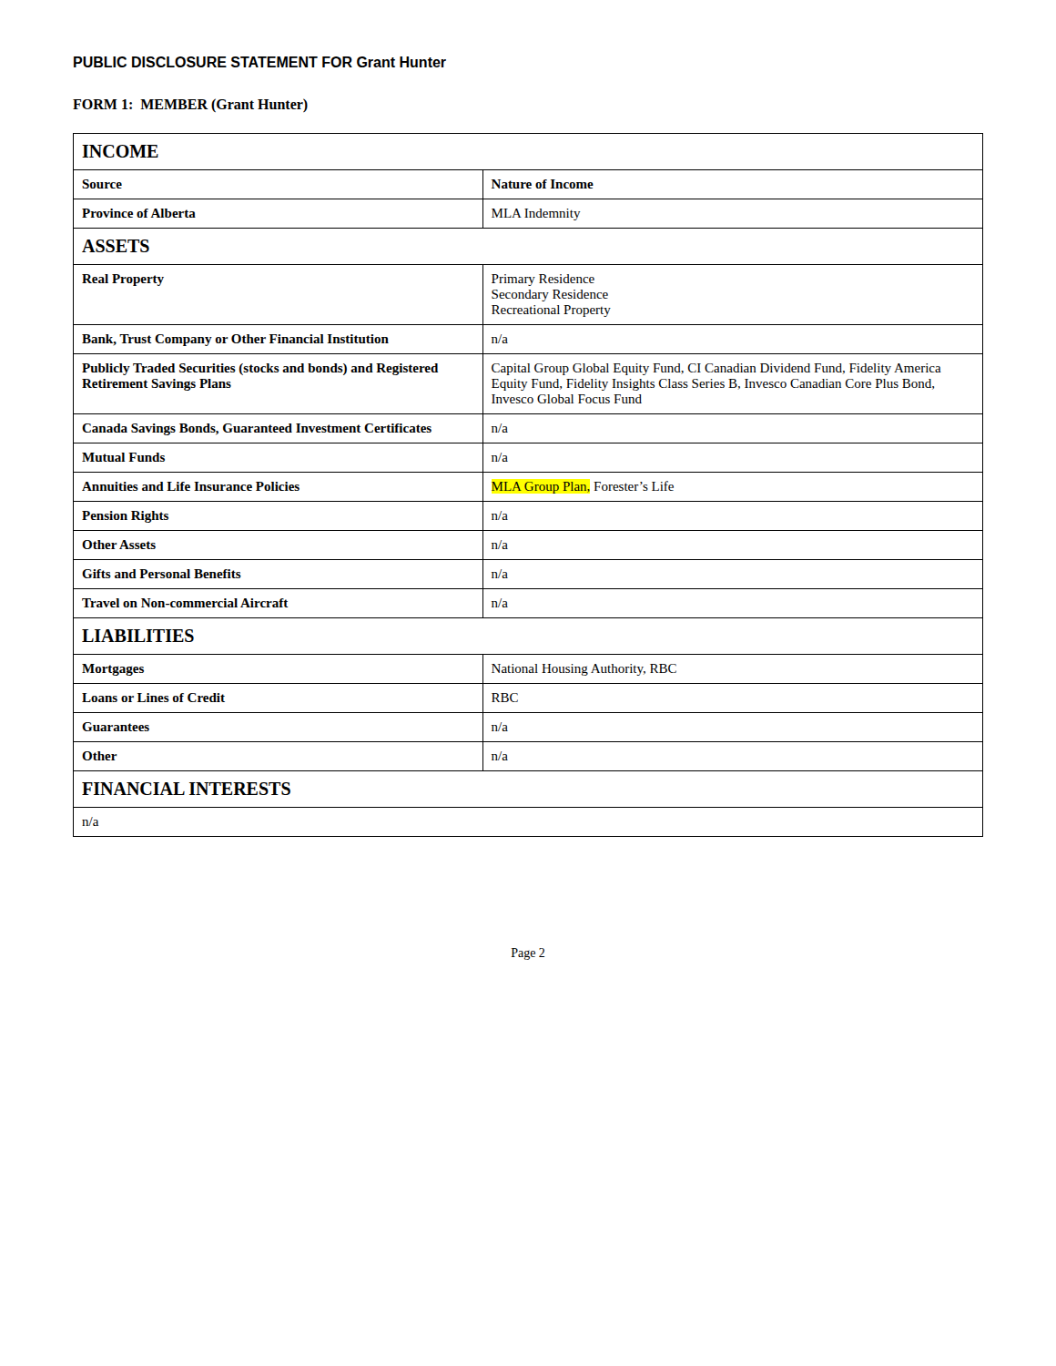PUBLIC DISCLOSURE STATEMENT FOR Grant Hunter
FORM 1: MEMBER (Grant Hunter)
| INCOME |
| Source | Nature of Income |
| Province of Alberta | MLA Indemnity |
| ASSETS |
| Real Property | Primary Residence Secondary Residence Recreational Property |
| Bank, Trust Company or Other Financial Institution | n/a |
| Publicly Traded Securities (stocks and bonds) and Registered Retirement Savings Plans | Capital Group Global Equity Fund, CI Canadian Dividend Fund, Fidelity America Equity Fund, Fidelity Insights Class Series B, Invesco Canadian Core Plus Bond, Invesco Global Focus Fund |
| Canada Savings Bonds, Guaranteed Investment Certificates | n/a |
| Mutual Funds | n/a |
| Annuities and Life Insurance Policies | MLA Group Plan, Forester’s Life |
| Pension Rights | n/a |
| Other Assets | n/a |
| Gifts and Personal Benefits | n/a |
| Travel on Non-commercial Aircraft | n/a |
| LIABILITIES |
| Mortgages | National Housing Authority, RBC |
| Loans or Lines of Credit | RBC |
| Guarantees | n/a |
| Other | n/a |
| FINANCIAL INTERESTS |
| n/a |
Page 2